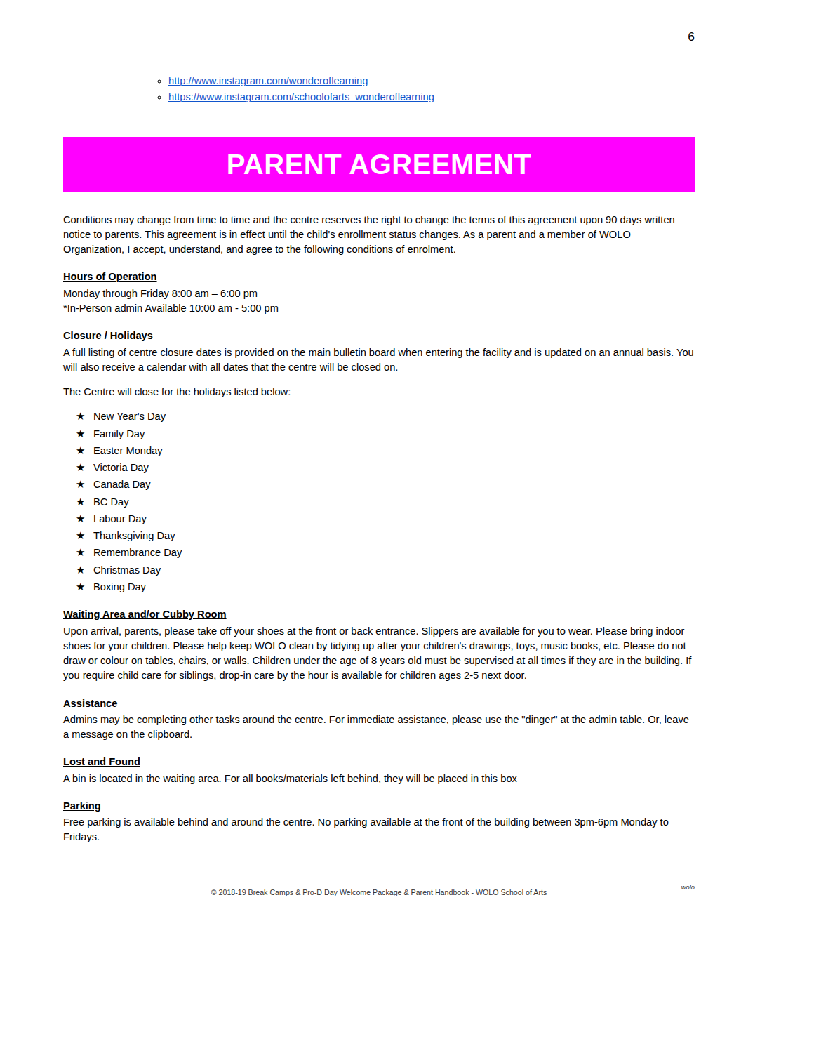6
http://www.instagram.com/wonderoflearning
https://www.instagram.com/schoolofarts_wonderoflearning
PARENT AGREEMENT
Conditions may change from time to time and the centre reserves the right to change the terms of this agreement upon 90 days written notice to parents. This agreement is in effect until the child's enrollment status changes. As a parent and a member of WOLO Organization, I accept, understand, and agree to the following conditions of enrolment.
Hours of Operation
Monday through Friday 8:00 am – 6:00 pm
*In-Person admin Available 10:00 am - 5:00 pm
Closure / Holidays
A full listing of centre closure dates is provided on the main bulletin board when entering the facility and is updated on an annual basis. You will also receive a calendar with all dates that the centre will be closed on.
The Centre will close for the holidays listed below:
New Year's Day
Family Day
Easter Monday
Victoria Day
Canada Day
BC Day
Labour Day
Thanksgiving Day
Remembrance Day
Christmas Day
Boxing Day
Waiting Area and/or Cubby Room
Upon arrival, parents, please take off your shoes at the front or back entrance. Slippers are available for you to wear. Please bring indoor shoes for your children. Please help keep WOLO clean by tidying up after your children's drawings, toys, music books, etc. Please do not draw or colour on tables, chairs, or walls. Children under the age of 8 years old must be supervised at all times if they are in the building. If you require child care for siblings, drop-in care by the hour is available for children ages 2-5 next door.
Assistance
Admins may be completing other tasks around the centre. For immediate assistance, please use the "dinger" at the admin table. Or, leave a message on the clipboard.
Lost and Found
A bin is located in the waiting area. For all books/materials left behind, they will be placed in this box
Parking
Free parking is available behind and around the centre. No parking available at the front of the building between 3pm-6pm Monday to Fridays.
© 2018-19 Break Camps & Pro-D Day Welcome Package & Parent Handbook - WOLO School of Arts wolo